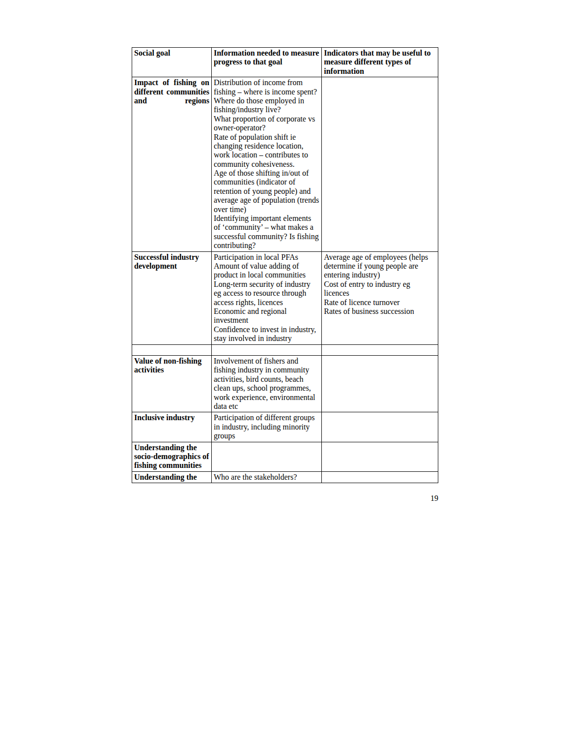| Social goal | Information needed to measure progress to that goal | Indicators that may be useful to measure different types of information |
| --- | --- | --- |
| Impact of fishing on different communities and regions | Distribution of income from fishing – where is income spent? Where do those employed in fishing/industry live? What proportion of corporate vs owner-operator? Rate of population shift ie changing residence location, work location – contributes to community cohesiveness. Age of those shifting in/out of communities (indicator of retention of young people) and average age of population (trends over time) Identifying important elements of ‘community’ – what makes a successful community? Is fishing contributing? | |
| Successful industry development | Participation in local PFAs Amount of value adding of product in local communities Long-term security of industry eg access to resource through access rights, licences Economic and regional investment Confidence to invest in industry, stay involved in industry | Average age of employees (helps determine if young people are entering industry) Cost of entry to industry eg licences Rate of licence turnover Rates of business succession |
| Value of non-fishing activities | Involvement of fishers and fishing industry in community activities, bird counts, beach clean ups, school programmes, work experience, environmental data etc | |
| Inclusive industry | Participation of different groups in industry, including minority groups | |
| Understanding the socio-demographics of fishing communities | | |
| Understanding the | Who are the stakeholders? | |
19